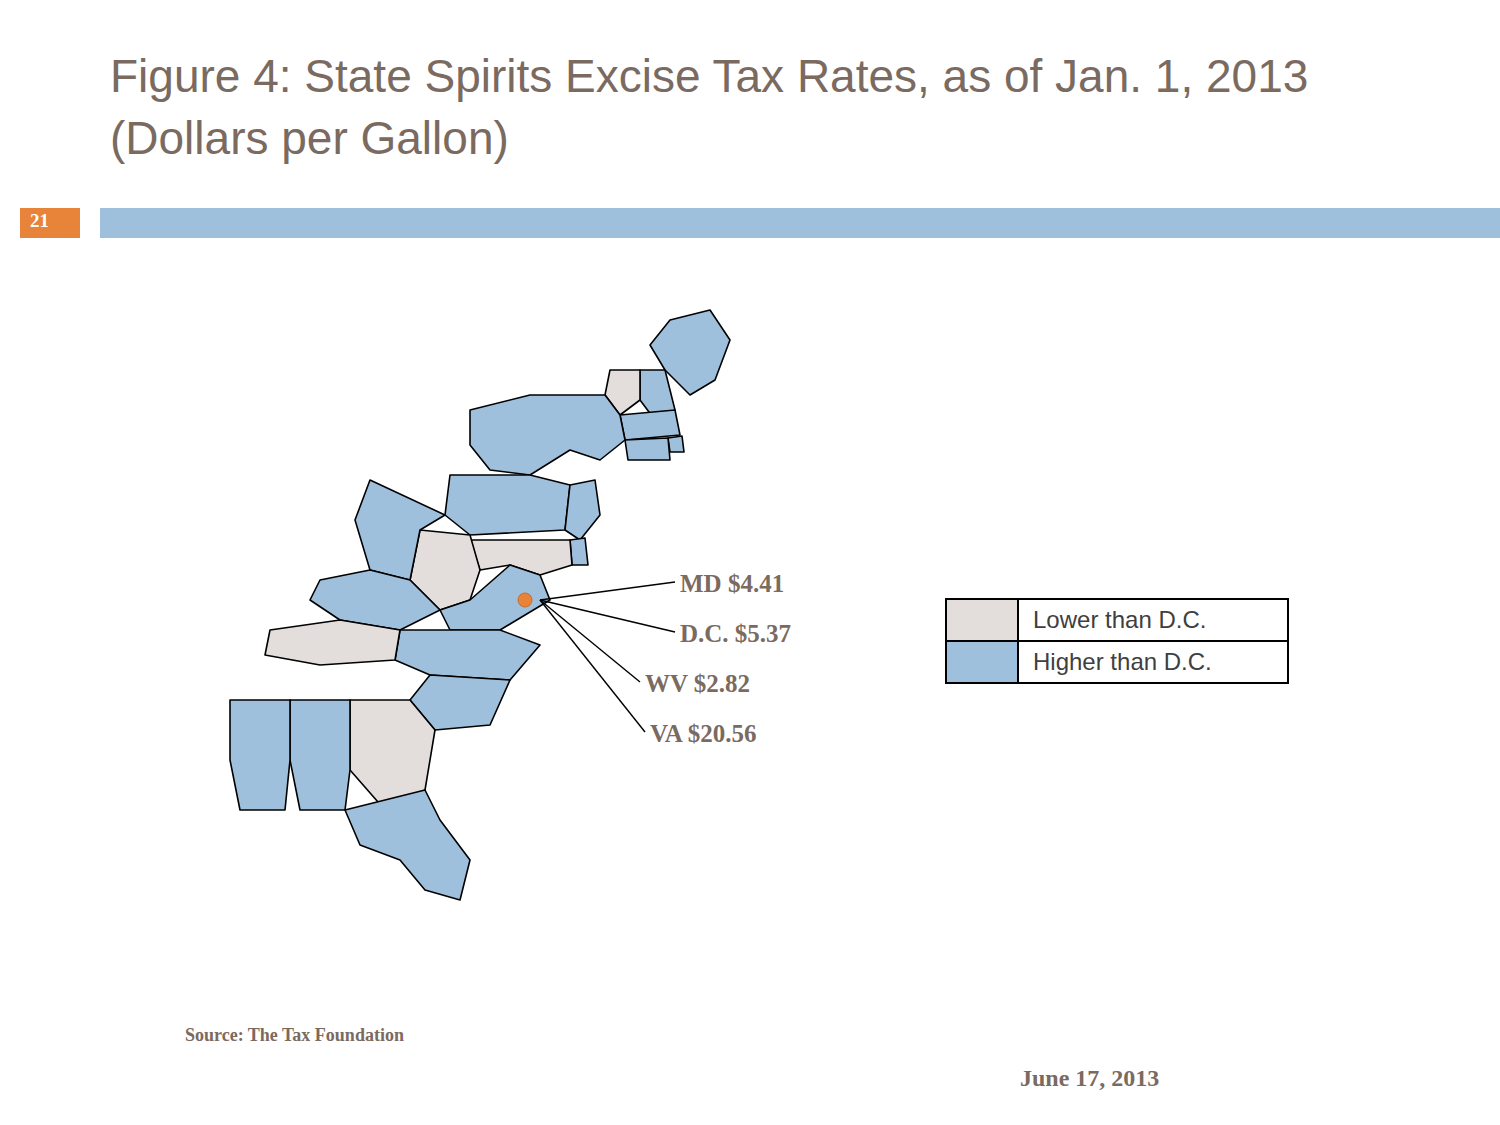Figure 4: State Spirits Excise Tax Rates, as of Jan. 1, 2013 (Dollars per Gallon)
21
MD $4.41
D.C. $5.37
WV $2.82
VA $20.56
Lower than D.C.
Higher than D.C.
Source: The Tax Foundation
June 17, 2013